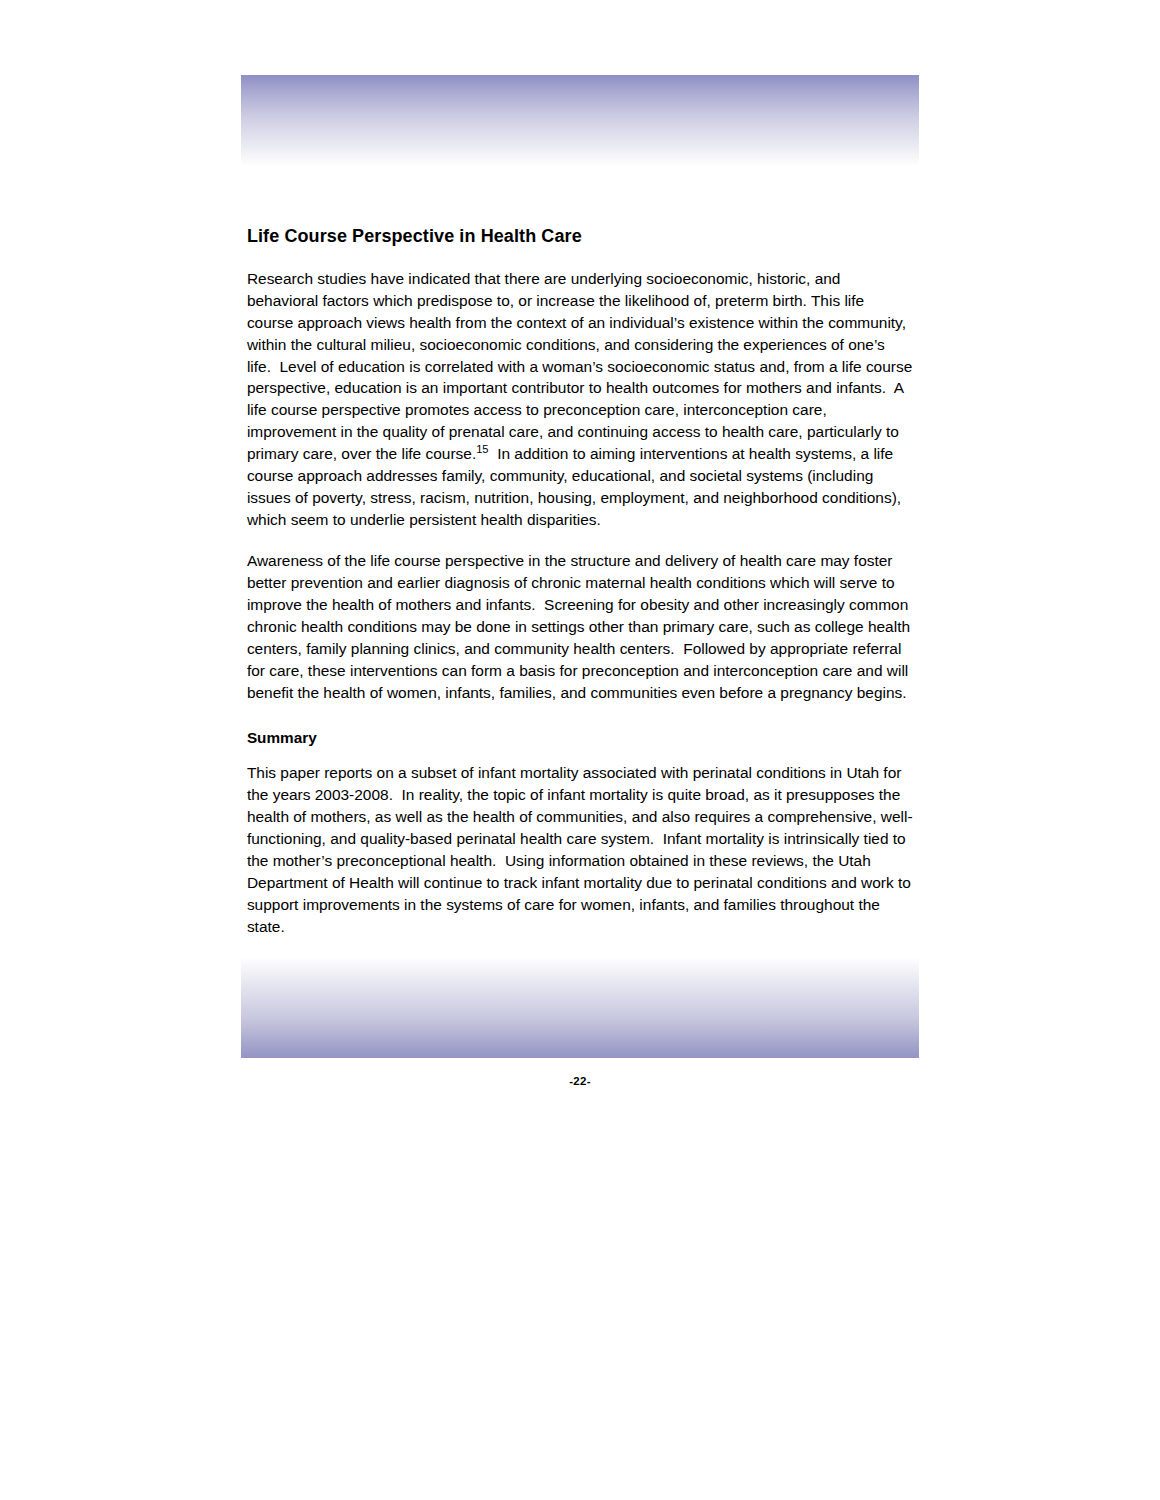Life Course Perspective in Health Care
Research studies have indicated that there are underlying socioeconomic, historic, and behavioral factors which predispose to, or increase the likelihood of, preterm birth. This life course approach views health from the context of an individual’s existence within the community, within the cultural milieu, socioeconomic conditions, and considering the experiences of one’s life. Level of education is correlated with a woman’s socioeconomic status and, from a life course perspective, education is an important contributor to health outcomes for mothers and infants. A life course perspective promotes access to preconception care, interconception care, improvement in the quality of prenatal care, and continuing access to health care, particularly to primary care, over the life course.15 In addition to aiming interventions at health systems, a life course approach addresses family, community, educational, and societal systems (including issues of poverty, stress, racism, nutrition, housing, employment, and neighborhood conditions), which seem to underlie persistent health disparities.
Awareness of the life course perspective in the structure and delivery of health care may foster better prevention and earlier diagnosis of chronic maternal health conditions which will serve to improve the health of mothers and infants. Screening for obesity and other increasingly common chronic health conditions may be done in settings other than primary care, such as college health centers, family planning clinics, and community health centers. Followed by appropriate referral for care, these interventions can form a basis for preconception and interconception care and will benefit the health of women, infants, families, and communities even before a pregnancy begins.
Summary
This paper reports on a subset of infant mortality associated with perinatal conditions in Utah for the years 2003-2008. In reality, the topic of infant mortality is quite broad, as it presupposes the health of mothers, as well as the health of communities, and also requires a comprehensive, well-functioning, and quality-based perinatal health care system. Infant mortality is intrinsically tied to the mother’s preconceptional health. Using information obtained in these reviews, the Utah Department of Health will continue to track infant mortality due to perinatal conditions and work to support improvements in the systems of care for women, infants, and families throughout the state.
-22-